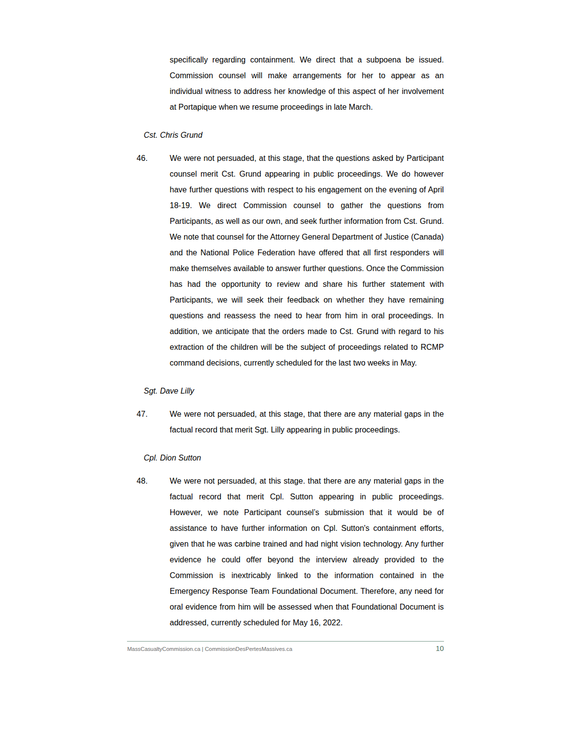specifically regarding containment. We direct that a subpoena be issued. Commission counsel will make arrangements for her to appear as an individual witness to address her knowledge of this aspect of her involvement at Portapique when we resume proceedings in late March.
Cst. Chris Grund
46. We were not persuaded, at this stage, that the questions asked by Participant counsel merit Cst. Grund appearing in public proceedings. We do however have further questions with respect to his engagement on the evening of April 18-19. We direct Commission counsel to gather the questions from Participants, as well as our own, and seek further information from Cst. Grund. We note that counsel for the Attorney General Department of Justice (Canada) and the National Police Federation have offered that all first responders will make themselves available to answer further questions. Once the Commission has had the opportunity to review and share his further statement with Participants, we will seek their feedback on whether they have remaining questions and reassess the need to hear from him in oral proceedings. In addition, we anticipate that the orders made to Cst. Grund with regard to his extraction of the children will be the subject of proceedings related to RCMP command decisions, currently scheduled for the last two weeks in May.
Sgt. Dave Lilly
47. We were not persuaded, at this stage, that there are any material gaps in the factual record that merit Sgt. Lilly appearing in public proceedings.
Cpl. Dion Sutton
48. We were not persuaded, at this stage. that there are any material gaps in the factual record that merit Cpl. Sutton appearing in public proceedings. However, we note Participant counsel’s submission that it would be of assistance to have further information on Cpl. Sutton's containment efforts, given that he was carbine trained and had night vision technology. Any further evidence he could offer beyond the interview already provided to the Commission is inextricably linked to the information contained in the Emergency Response Team Foundational Document. Therefore, any need for oral evidence from him will be assessed when that Foundational Document is addressed, currently scheduled for May 16, 2022.
MassCasualtyCommission.ca | CommissionDesPertesMassives.ca 10